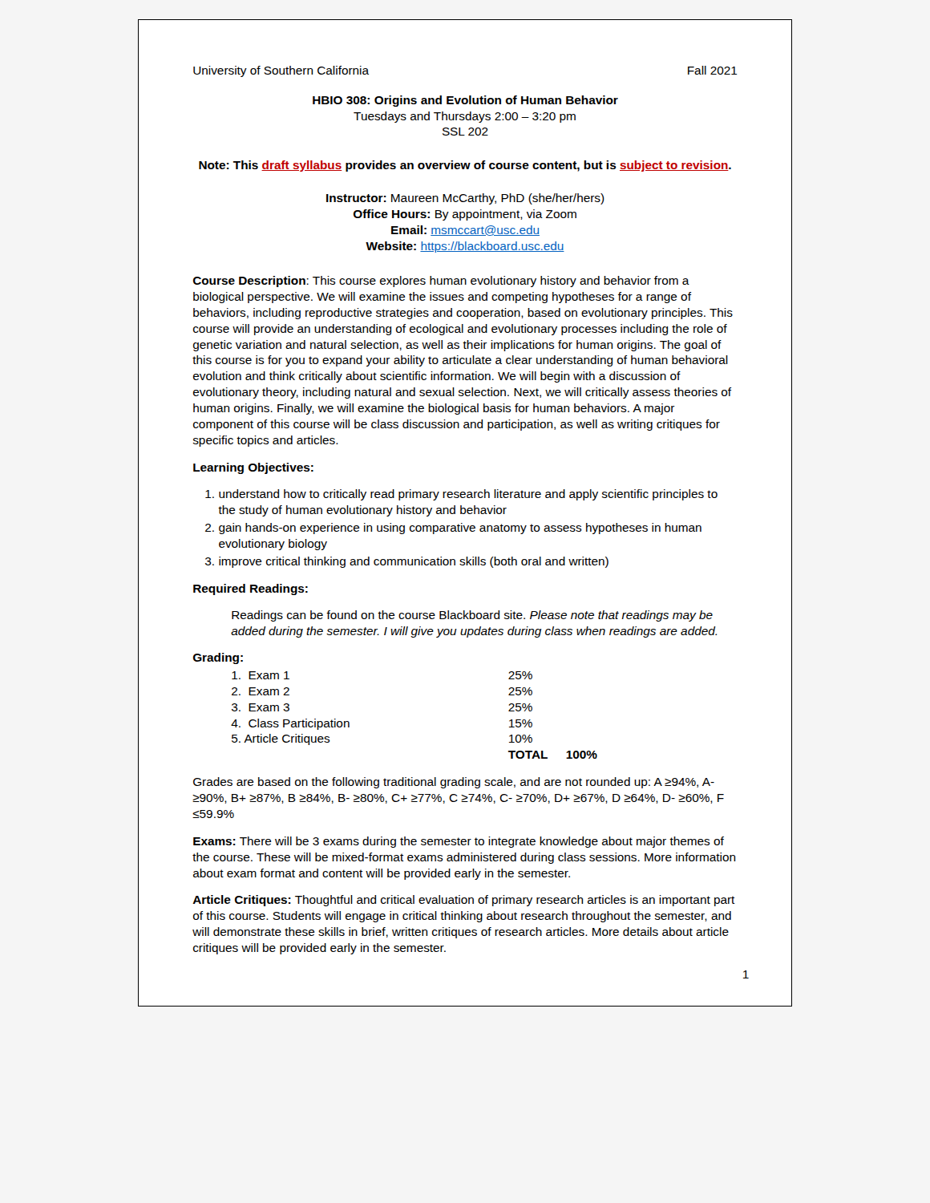University of Southern California Fall 2021
HBIO 308: Origins and Evolution of Human Behavior
Tuesdays and Thursdays 2:00 – 3:20 pm
SSL 202
Note: This draft syllabus provides an overview of course content, but is subject to revision.
Instructor: Maureen McCarthy, PhD (she/her/hers)
Office Hours: By appointment, via Zoom
Email: msmccart@usc.edu
Website: https://blackboard.usc.edu
Course Description: This course explores human evolutionary history and behavior from a biological perspective. We will examine the issues and competing hypotheses for a range of behaviors, including reproductive strategies and cooperation, based on evolutionary principles. This course will provide an understanding of ecological and evolutionary processes including the role of genetic variation and natural selection, as well as their implications for human origins. The goal of this course is for you to expand your ability to articulate a clear understanding of human behavioral evolution and think critically about scientific information. We will begin with a discussion of evolutionary theory, including natural and sexual selection. Next, we will critically assess theories of human origins. Finally, we will examine the biological basis for human behaviors. A major component of this course will be class discussion and participation, as well as writing critiques for specific topics and articles.
Learning Objectives:
understand how to critically read primary research literature and apply scientific principles to the study of human evolutionary history and behavior
gain hands-on experience in using comparative anatomy to assess hypotheses in human evolutionary biology
improve critical thinking and communication skills (both oral and written)
Required Readings:
Readings can be found on the course Blackboard site. Please note that readings may be added during the semester. I will give you updates during class when readings are added.
Grading:
1. Exam 125%
2. Exam 225%
3. Exam 325%
4. Class Participation 15%
5. Article Critiques 10%
TOTAL 100%
Grades are based on the following traditional grading scale, and are not rounded up: A ≥94%, A- ≥90%, B+ ≥87%, B ≥84%, B- ≥80%, C+ ≥77%, C ≥74%, C- ≥70%, D+ ≥67%, D ≥64%, D- ≥60%, F ≤59.9%
Exams: There will be 3 exams during the semester to integrate knowledge about major themes of the course. These will be mixed-format exams administered during class sessions. More information about exam format and content will be provided early in the semester.
Article Critiques: Thoughtful and critical evaluation of primary research articles is an important part of this course. Students will engage in critical thinking about research throughout the semester, and will demonstrate these skills in brief, written critiques of research articles. More details about article critiques will be provided early in the semester.
1